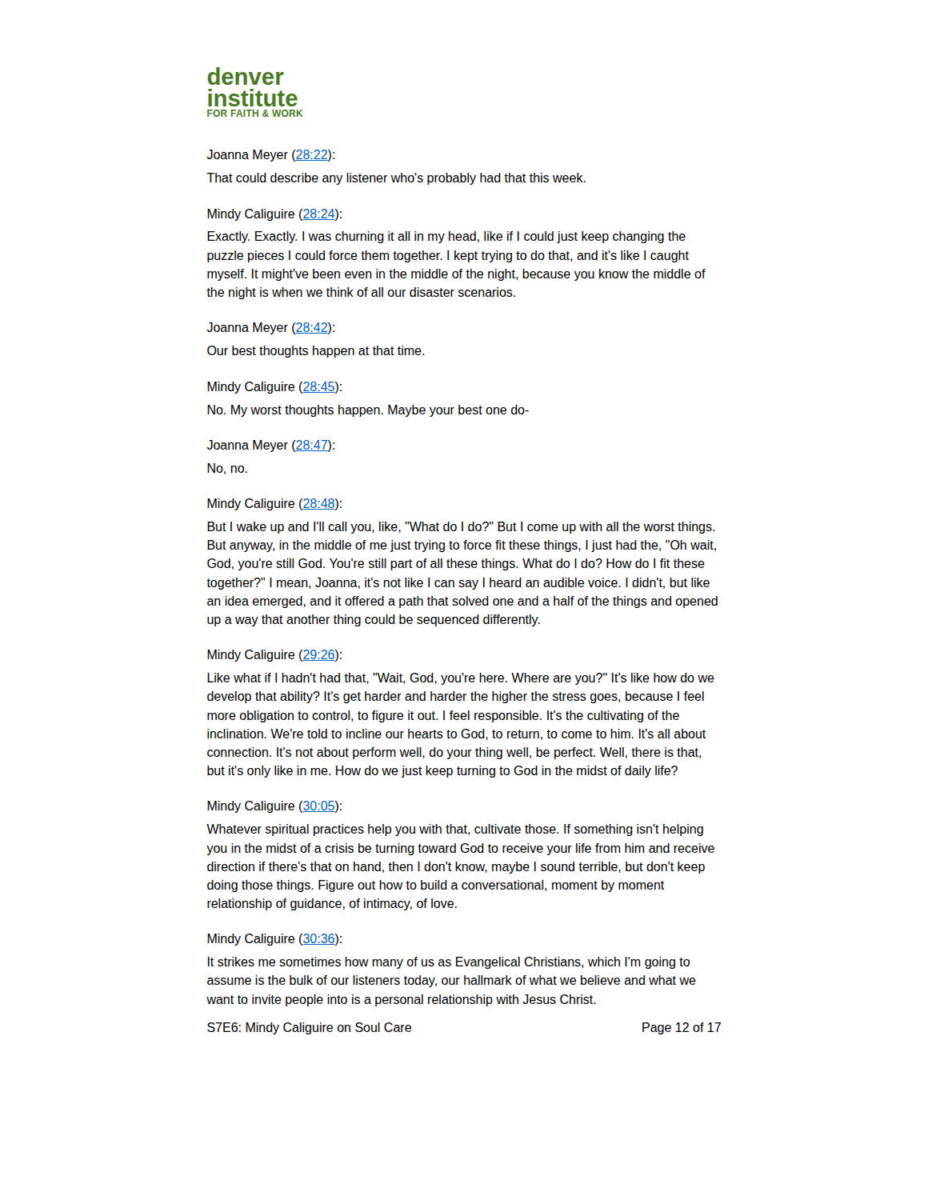denver
institute
FOR FAITH & WORK
Joanna Meyer (28:22):
That could describe any listener who's probably had that this week.
Mindy Caliguire (28:24):
Exactly. Exactly. I was churning it all in my head, like if I could just keep changing the puzzle pieces I could force them together. I kept trying to do that, and it's like I caught myself. It might've been even in the middle of the night, because you know the middle of the night is when we think of all our disaster scenarios.
Joanna Meyer (28:42):
Our best thoughts happen at that time.
Mindy Caliguire (28:45):
No. My worst thoughts happen. Maybe your best one do-
Joanna Meyer (28:47):
No, no.
Mindy Caliguire (28:48):
But I wake up and I'll call you, like, "What do I do?" But I come up with all the worst things. But anyway, in the middle of me just trying to force fit these things, I just had the, "Oh wait, God, you're still God. You're still part of all these things. What do I do? How do I fit these together?" I mean, Joanna, it's not like I can say I heard an audible voice. I didn't, but like an idea emerged, and it offered a path that solved one and a half of the things and opened up a way that another thing could be sequenced differently.
Mindy Caliguire (29:26):
Like what if I hadn't had that, "Wait, God, you're here. Where are you?" It's like how do we develop that ability? It's get harder and harder the higher the stress goes, because I feel more obligation to control, to figure it out. I feel responsible. It's the cultivating of the inclination. We're told to incline our hearts to God, to return, to come to him. It's all about connection. It's not about perform well, do your thing well, be perfect. Well, there is that, but it's only like in me. How do we just keep turning to God in the midst of daily life?
Mindy Caliguire (30:05):
Whatever spiritual practices help you with that, cultivate those. If something isn't helping you in the midst of a crisis be turning toward God to receive your life from him and receive direction if there's that on hand, then I don't know, maybe I sound terrible, but don't keep doing those things. Figure out how to build a conversational, moment by moment relationship of guidance, of intimacy, of love.
Mindy Caliguire (30:36):
It strikes me sometimes how many of us as Evangelical Christians, which I'm going to assume is the bulk of our listeners today, our hallmark of what we believe and what we want to invite people into is a personal relationship with Jesus Christ.
S7E6: Mindy Caliguire on Soul Care Page 12 of 17